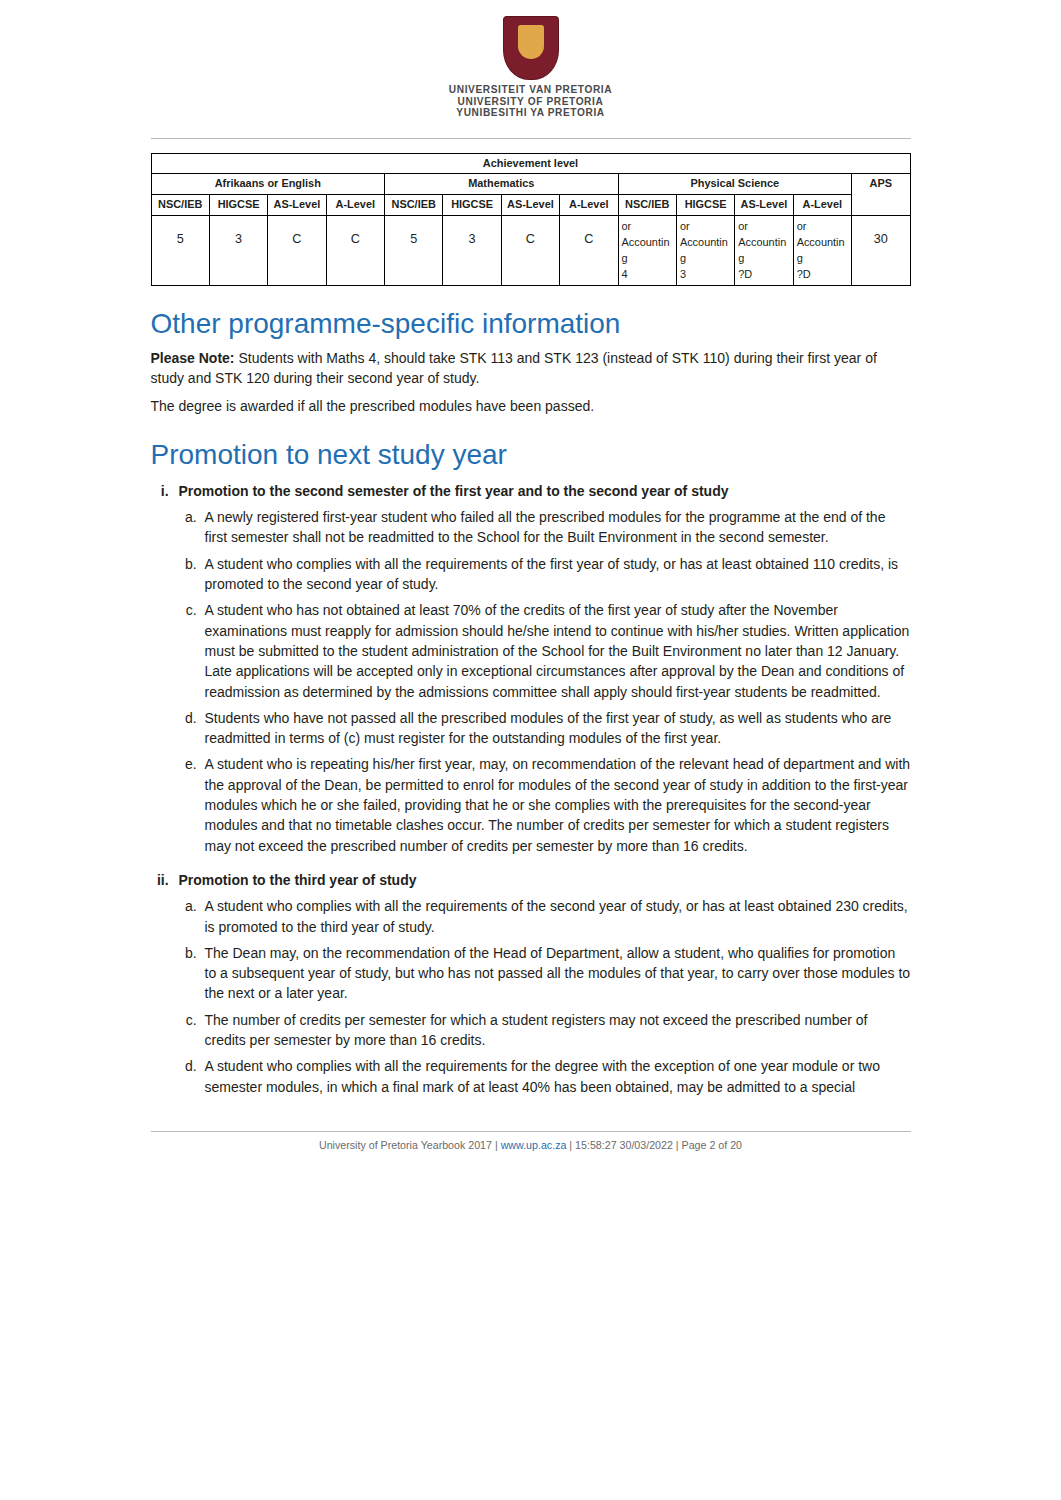Universiteit van Pretoria
University of Pretoria
Yunibesithi ya Pretoria
| Achievement level |
| --- |
| Afrikaans or English | Mathematics | Physical Science | APS |
| NSC/IEB | HIGCSE | AS-Level | A-Level | NSC/IEB | HIGCSE | AS-Level | A-Level | NSC/IEB | HIGCSE | AS-Level | A-Level |
| 5 | 3 | C | C | 5 | 3 | C | C | or Accounting 4 | or Accounting 3 | or Accounting ?D | or Accounting ?D | 30 |
Other programme-specific information
Please Note: Students with Maths 4, should take STK 113 and STK 123 (instead of STK 110) during their first year of study and STK 120 during their second year of study.
The degree is awarded if all the prescribed modules have been passed.
Promotion to next study year
Promotion to the second semester of the first year and to the second year of study
A newly registered first-year student who failed all the prescribed modules for the programme at the end of the first semester shall not be readmitted to the School for the Built Environment in the second semester.
A student who complies with all the requirements of the first year of study, or has at least obtained 110 credits, is promoted to the second year of study.
A student who has not obtained at least 70% of the credits of the first year of study after the November examinations must reapply for admission should he/she intend to continue with his/her studies. Written application must be submitted to the student administration of the School for the Built Environment no later than 12 January. Late applications will be accepted only in exceptional circumstances after approval by the Dean and conditions of readmission as determined by the admissions committee shall apply should first-year students be readmitted.
Students who have not passed all the prescribed modules of the first year of study, as well as students who are readmitted in terms of (c) must register for the outstanding modules of the first year.
A student who is repeating his/her first year, may, on recommendation of the relevant head of department and with the approval of the Dean, be permitted to enrol for modules of the second year of study in addition to the first-year modules which he or she failed, providing that he or she complies with the prerequisites for the second-year modules and that no timetable clashes occur. The number of credits per semester for which a student registers may not exceed the prescribed number of credits per semester by more than 16 credits.
Promotion to the third year of study
A student who complies with all the requirements of the second year of study, or has at least obtained 230 credits, is promoted to the third year of study.
The Dean may, on the recommendation of the Head of Department, allow a student, who qualifies for promotion to a subsequent year of study, but who has not passed all the modules of that year, to carry over those modules to the next or a later year.
The number of credits per semester for which a student registers may not exceed the prescribed number of credits per semester by more than 16 credits.
A student who complies with all the requirements for the degree with the exception of one year module or two semester modules, in which a final mark of at least 40% has been obtained, may be admitted to a special
University of Pretoria Yearbook 2017 | www.up.ac.za | 15:58:27 30/03/2022 | Page 2 of 20